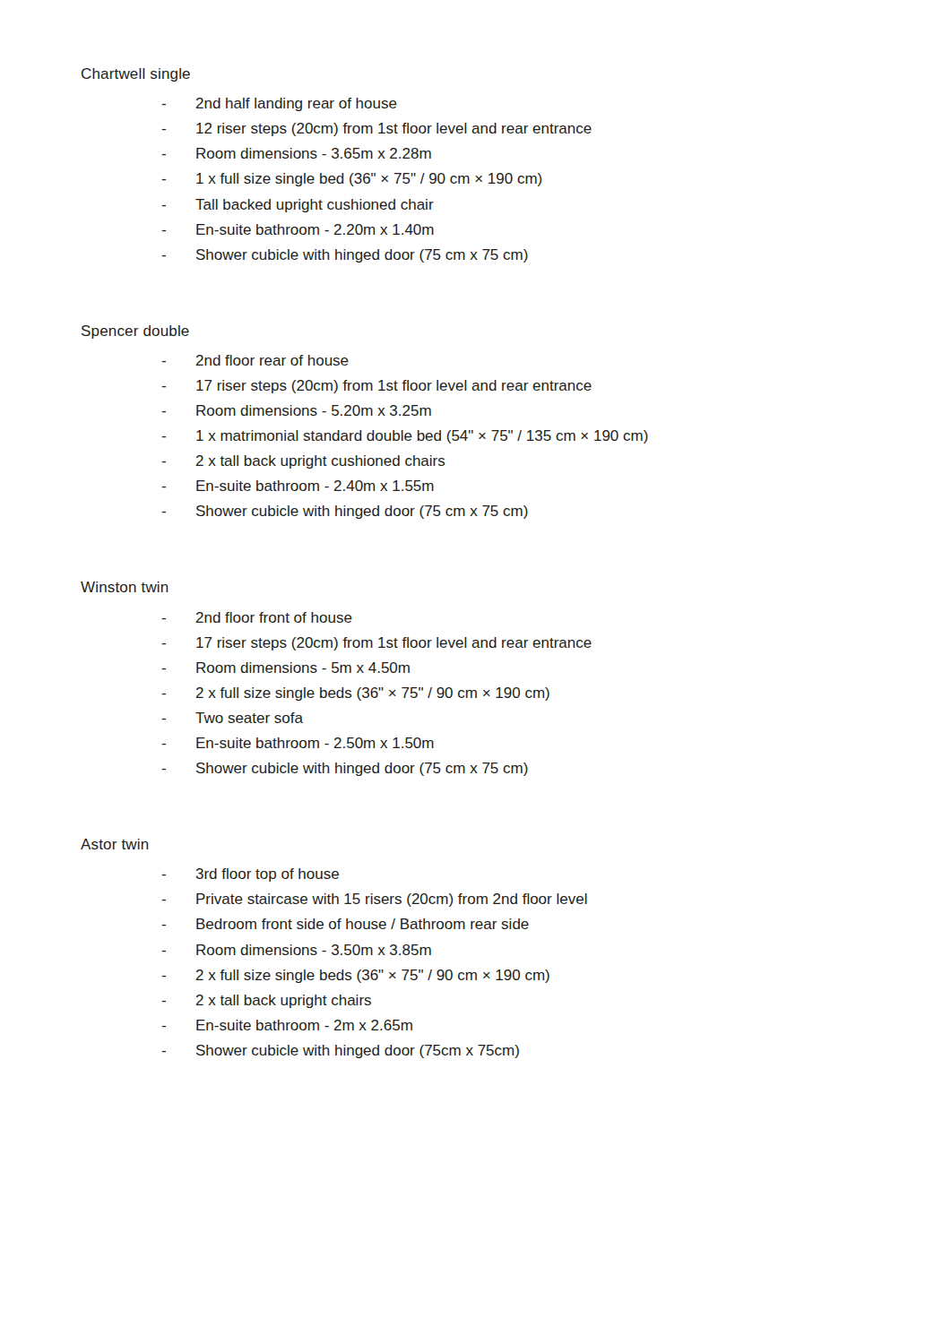Chartwell single
2nd half landing rear of house
12 riser steps (20cm) from 1st floor level and rear entrance
Room dimensions - 3.65m x 2.28m
1 x full size single bed (36" × 75" / 90 cm × 190 cm)
Tall backed upright cushioned chair
En-suite bathroom - 2.20m x 1.40m
Shower cubicle with hinged door (75 cm x 75 cm)
Spencer double
2nd floor rear of house
17 riser steps (20cm) from 1st floor level and rear entrance
Room dimensions - 5.20m x 3.25m
1 x matrimonial standard double bed (54" × 75" / 135 cm × 190 cm)
2 x tall back upright cushioned chairs
En-suite bathroom - 2.40m x 1.55m
Shower cubicle with hinged door (75 cm x 75 cm)
Winston twin
2nd floor front of house
17 riser steps (20cm) from 1st floor level and rear entrance
Room dimensions - 5m x 4.50m
2 x full size single beds (36" × 75" / 90 cm × 190 cm)
Two seater sofa
En-suite bathroom - 2.50m x 1.50m
Shower cubicle with hinged door (75 cm x 75 cm)
Astor twin
3rd floor top of house
Private staircase with 15 risers (20cm) from 2nd floor level
Bedroom front side of house / Bathroom rear side
Room dimensions - 3.50m x 3.85m
2 x full size single beds (36" × 75" / 90 cm × 190 cm)
2 x tall back upright chairs
En-suite bathroom - 2m x 2.65m
Shower cubicle with hinged door (75cm x 75cm)